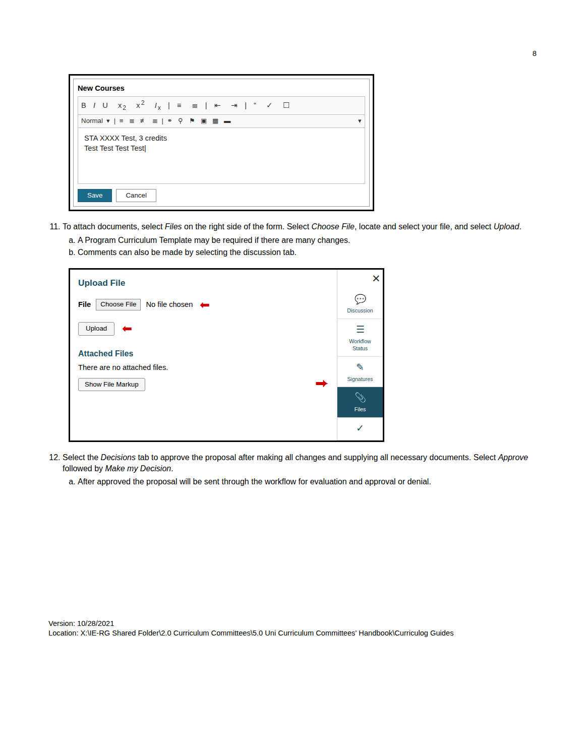8
New Courses
B I U x2 x2 Ix | ≡ ≣ | ⇤ ⇥ | ” ✓ ☐
Normal ▾ | ≡ ≣ ≢ ≣ | ⚭ ⚲ ⚑ ▣ ▦ ▬ ▾
STA XXXX Test, 3 credits
Test Test Test Test|
Save Cancel
To attach documents, select Files on the right side of the form. Select Choose File, locate and select your file, and select Upload.
A Program Curriculum Template may be required if there are many changes.
Comments can also be made by selecting the discussion tab.
Upload File
File Choose File No file chosen ⬅
Upload ⬅
Attached Files
There are no attached files.
Show File Markup
⮕
✕
💬Discussion
☰Workflow
Status
✎Signatures
📎Files
✓
Select the Decisions tab to approve the proposal after making all changes and supplying all necessary documents. Select Approve followed by Make my Decision.
After approved the proposal will be sent through the workflow for evaluation and approval or denial.
Version: 10/28/2021
Location: X:\IE-RG Shared Folder\2.0 Curriculum Committees\5.0 Uni Curriculum Committees' Handbook\Curriculog Guides